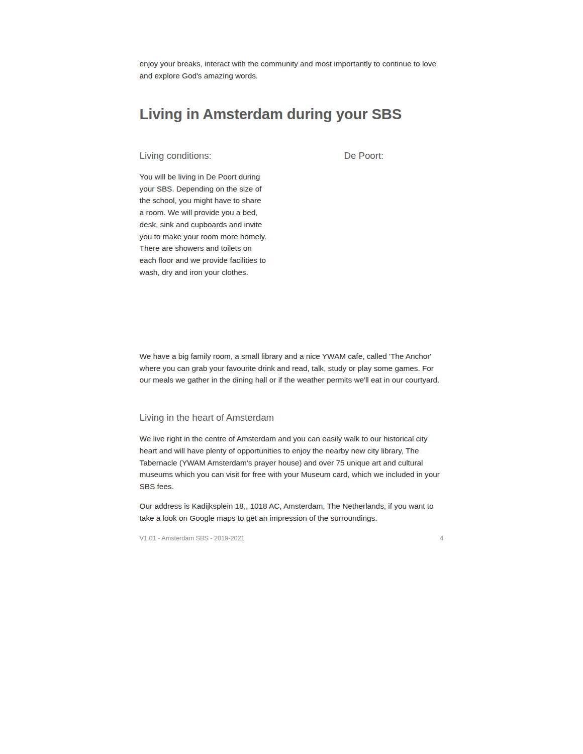enjoy your breaks, interact with the community and most importantly to continue to love and explore God's amazing words.
Living in Amsterdam during your SBS
Living conditions:
You will be living in De Poort during your SBS. Depending on the size of the school, you might have to share a room. We will provide you a bed, desk, sink and cupboards and invite you to make your room more homely. There are showers and toilets on each floor and we provide facilities to wash, dry and iron your clothes.
De Poort:
We have a big family room, a small library and a nice YWAM cafe, called 'The Anchor' where you can grab your favourite drink and read, talk, study or play some games. For our meals we gather in the dining hall or if the weather permits we'll eat in our courtyard.
Living in the heart of Amsterdam
We live right in the centre of Amsterdam and you can easily walk to our historical city heart and will have plenty of opportunities to enjoy the nearby new city library, The Tabernacle (YWAM Amsterdam's prayer house) and over 75 unique art and cultural museums which you can visit for free with your Museum card, which we included in your SBS fees.
Our address is Kadijksplein 18,, 1018 AC, Amsterdam, The Netherlands, if you want to take a look on Google maps to get an impression of the surroundings.
V1.01 - Amsterdam SBS - 2019-2021 4